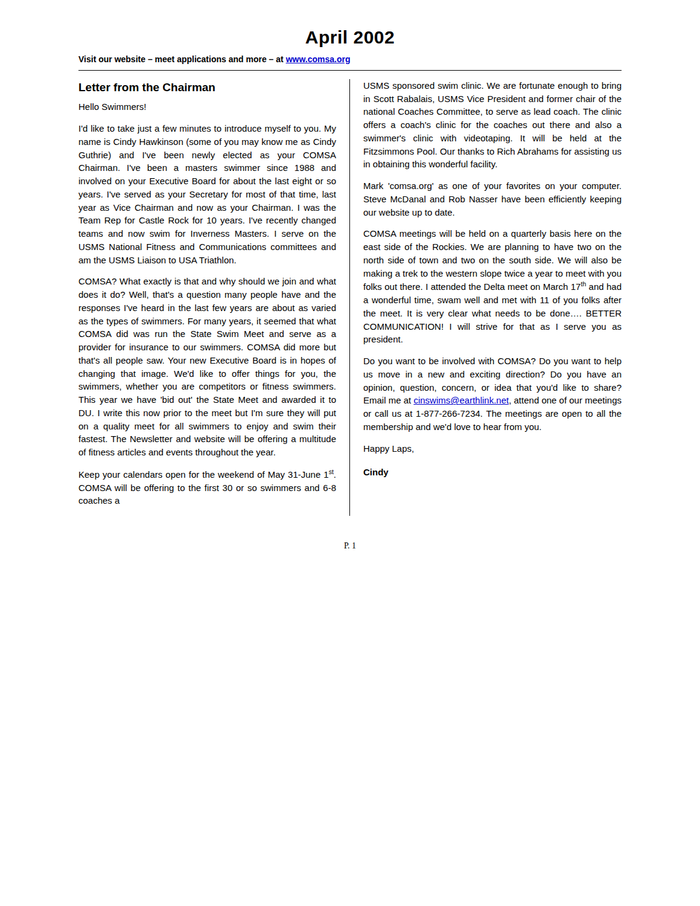April 2002
Visit our website – meet applications and more – at www.comsa.org
Letter from the Chairman
Hello Swimmers!
I'd like to take just a few minutes to introduce myself to you. My name is Cindy Hawkinson (some of you may know me as Cindy Guthrie) and I've been newly elected as your COMSA Chairman. I've been a masters swimmer since 1988 and involved on your Executive Board for about the last eight or so years. I've served as your Secretary for most of that time, last year as Vice Chairman and now as your Chairman. I was the Team Rep for Castle Rock for 10 years. I've recently changed teams and now swim for Inverness Masters. I serve on the USMS National Fitness and Communications committees and am the USMS Liaison to USA Triathlon.
COMSA? What exactly is that and why should we join and what does it do? Well, that's a question many people have and the responses I've heard in the last few years are about as varied as the types of swimmers. For many years, it seemed that what COMSA did was run the State Swim Meet and serve as a provider for insurance to our swimmers. COMSA did more but that's all people saw. Your new Executive Board is in hopes of changing that image. We'd like to offer things for you, the swimmers, whether you are competitors or fitness swimmers. This year we have 'bid out' the State Meet and awarded it to DU. I write this now prior to the meet but I'm sure they will put on a quality meet for all swimmers to enjoy and swim their fastest. The Newsletter and website will be offering a multitude of fitness articles and events throughout the year.
Keep your calendars open for the weekend of May 31-June 1st. COMSA will be offering to the first 30 or so swimmers and 6-8 coaches a
USMS sponsored swim clinic. We are fortunate enough to bring in Scott Rabalais, USMS Vice President and former chair of the national Coaches Committee, to serve as lead coach. The clinic offers a coach's clinic for the coaches out there and also a swimmer's clinic with videotaping. It will be held at the Fitzsimmons Pool. Our thanks to Rich Abrahams for assisting us in obtaining this wonderful facility.
Mark 'comsa.org' as one of your favorites on your computer. Steve McDanal and Rob Nasser have been efficiently keeping our website up to date.
COMSA meetings will be held on a quarterly basis here on the east side of the Rockies. We are planning to have two on the north side of town and two on the south side. We will also be making a trek to the western slope twice a year to meet with you folks out there. I attended the Delta meet on March 17th and had a wonderful time, swam well and met with 11 of you folks after the meet. It is very clear what needs to be done…. BETTER COMMUNICATION! I will strive for that as I serve you as president.
Do you want to be involved with COMSA? Do you want to help us move in a new and exciting direction? Do you have an opinion, question, concern, or idea that you'd like to share? Email me at cinswims@earthlink.net, attend one of our meetings or call us at 1-877-266-7234. The meetings are open to all the membership and we'd love to hear from you.
Happy Laps,
Cindy
P. 1